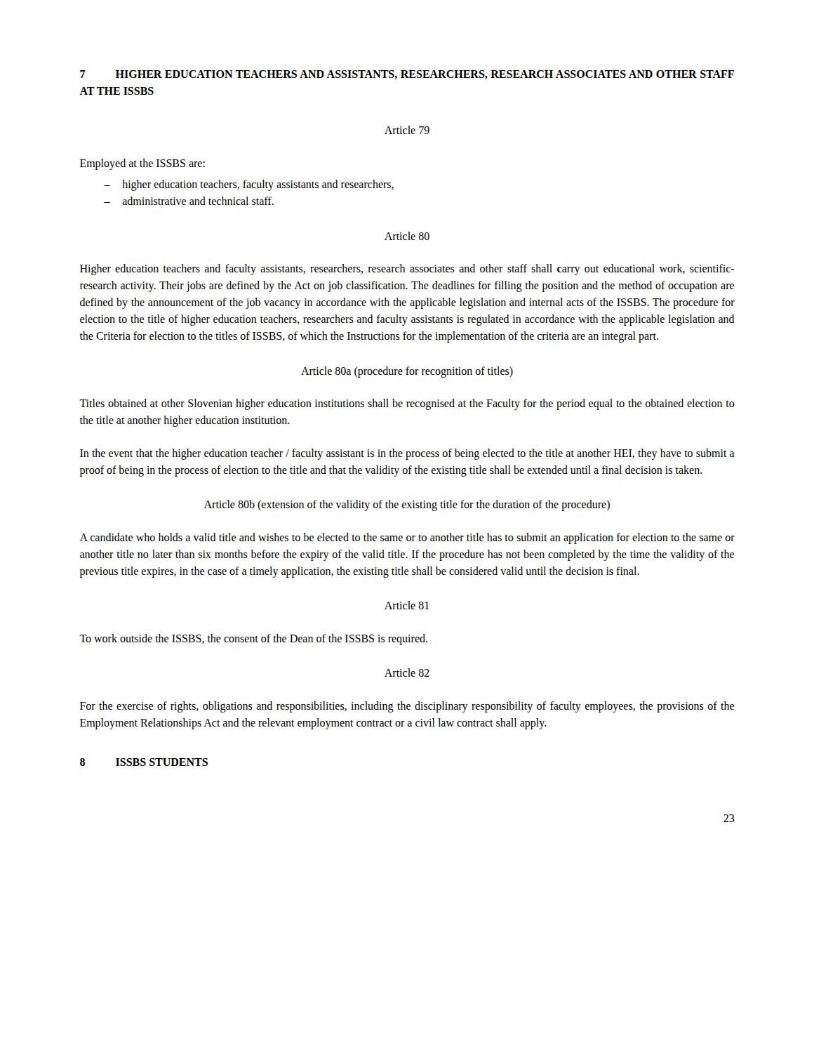7 HIGHER EDUCATION TEACHERS AND ASSISTANTS, RESEARCHERS, RESEARCH ASSOCIATES AND OTHER STAFF AT THE ISSBS
Article 79
Employed at the ISSBS are:
higher education teachers, faculty assistants and researchers,
administrative and technical staff.
Article 80
Higher education teachers and faculty assistants, researchers, research associates and other staff shall carry out educational work, scientific-research activity. Their jobs are defined by the Act on job classification. The deadlines for filling the position and the method of occupation are defined by the announcement of the job vacancy in accordance with the applicable legislation and internal acts of the ISSBS. The procedure for election to the title of higher education teachers, researchers and faculty assistants is regulated in accordance with the applicable legislation and the Criteria for election to the titles of ISSBS, of which the Instructions for the implementation of the criteria are an integral part.
Article 80a (procedure for recognition of titles)
Titles obtained at other Slovenian higher education institutions shall be recognised at the Faculty for the period equal to the obtained election to the title at another higher education institution.
In the event that the higher education teacher / faculty assistant is in the process of being elected to the title at another HEI, they have to submit a proof of being in the process of election to the title and that the validity of the existing title shall be extended until a final decision is taken.
Article 80b (extension of the validity of the existing title for the duration of the procedure)
A candidate who holds a valid title and wishes to be elected to the same or to another title has to submit an application for election to the same or another title no later than six months before the expiry of the valid title. If the procedure has not been completed by the time the validity of the previous title expires, in the case of a timely application, the existing title shall be considered valid until the decision is final.
Article 81
To work outside the ISSBS, the consent of the Dean of the ISSBS is required.
Article 82
For the exercise of rights, obligations and responsibilities, including the disciplinary responsibility of faculty employees, the provisions of the Employment Relationships Act and the relevant employment contract or a civil law contract shall apply.
8 ISSBS STUDENTS
23